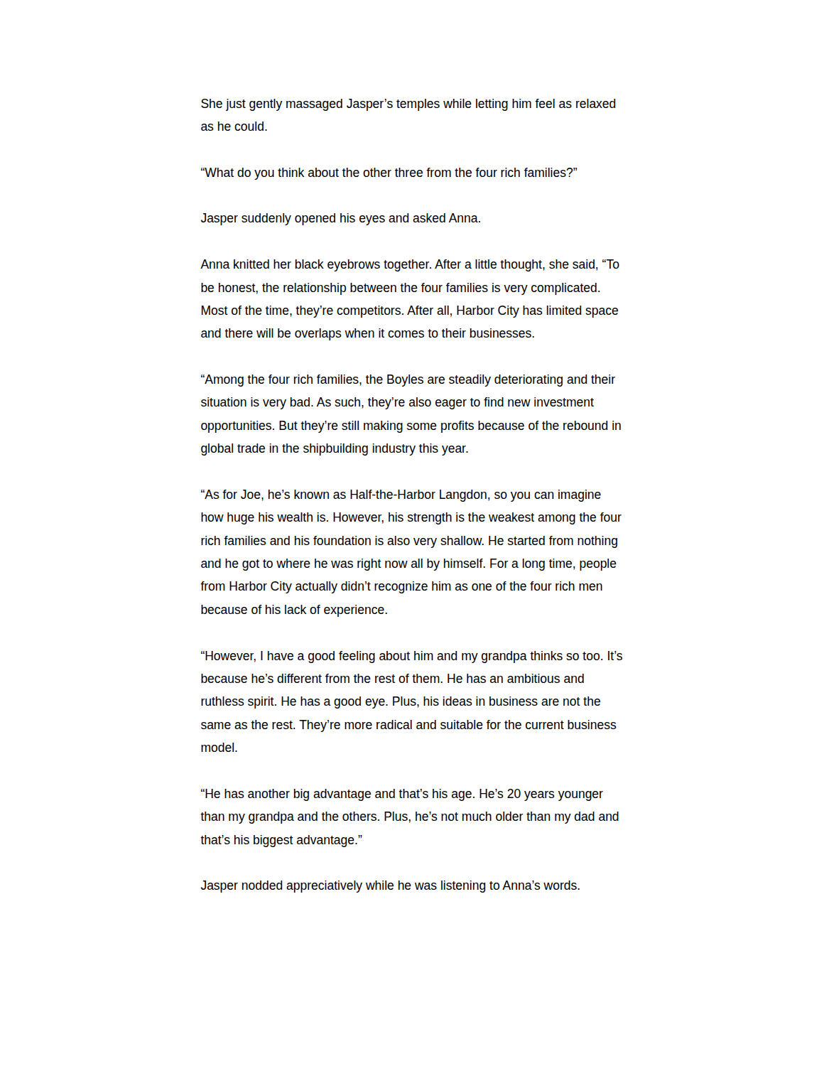She just gently massaged Jasper’s temples while letting him feel as relaxed as he could.
“What do you think about the other three from the four rich families?”
Jasper suddenly opened his eyes and asked Anna.
Anna knitted her black eyebrows together. After a little thought, she said, “To be honest, the relationship between the four families is very complicated. Most of the time, they’re competitors. After all, Harbor City has limited space and there will be overlaps when it comes to their businesses.
“Among the four rich families, the Boyles are steadily deteriorating and their situation is very bad. As such, they’re also eager to find new investment opportunities. But they’re still making some profits because of the rebound in global trade in the shipbuilding industry this year.
“As for Joe, he’s known as Half-the-Harbor Langdon, so you can imagine how huge his wealth is. However, his strength is the weakest among the four rich families and his foundation is also very shallow. He started from nothing and he got to where he was right now all by himself. For a long time, people from Harbor City actually didn’t recognize him as one of the four rich men because of his lack of experience.
“However, I have a good feeling about him and my grandpa thinks so too. It’s because he’s different from the rest of them. He has an ambitious and ruthless spirit. He has a good eye. Plus, his ideas in business are not the same as the rest. They’re more radical and suitable for the current business model.
“He has another big advantage and that’s his age. He’s 20 years younger than my grandpa and the others. Plus, he’s not much older than my dad and that’s his biggest advantage.”
Jasper nodded appreciatively while he was listening to Anna’s words.